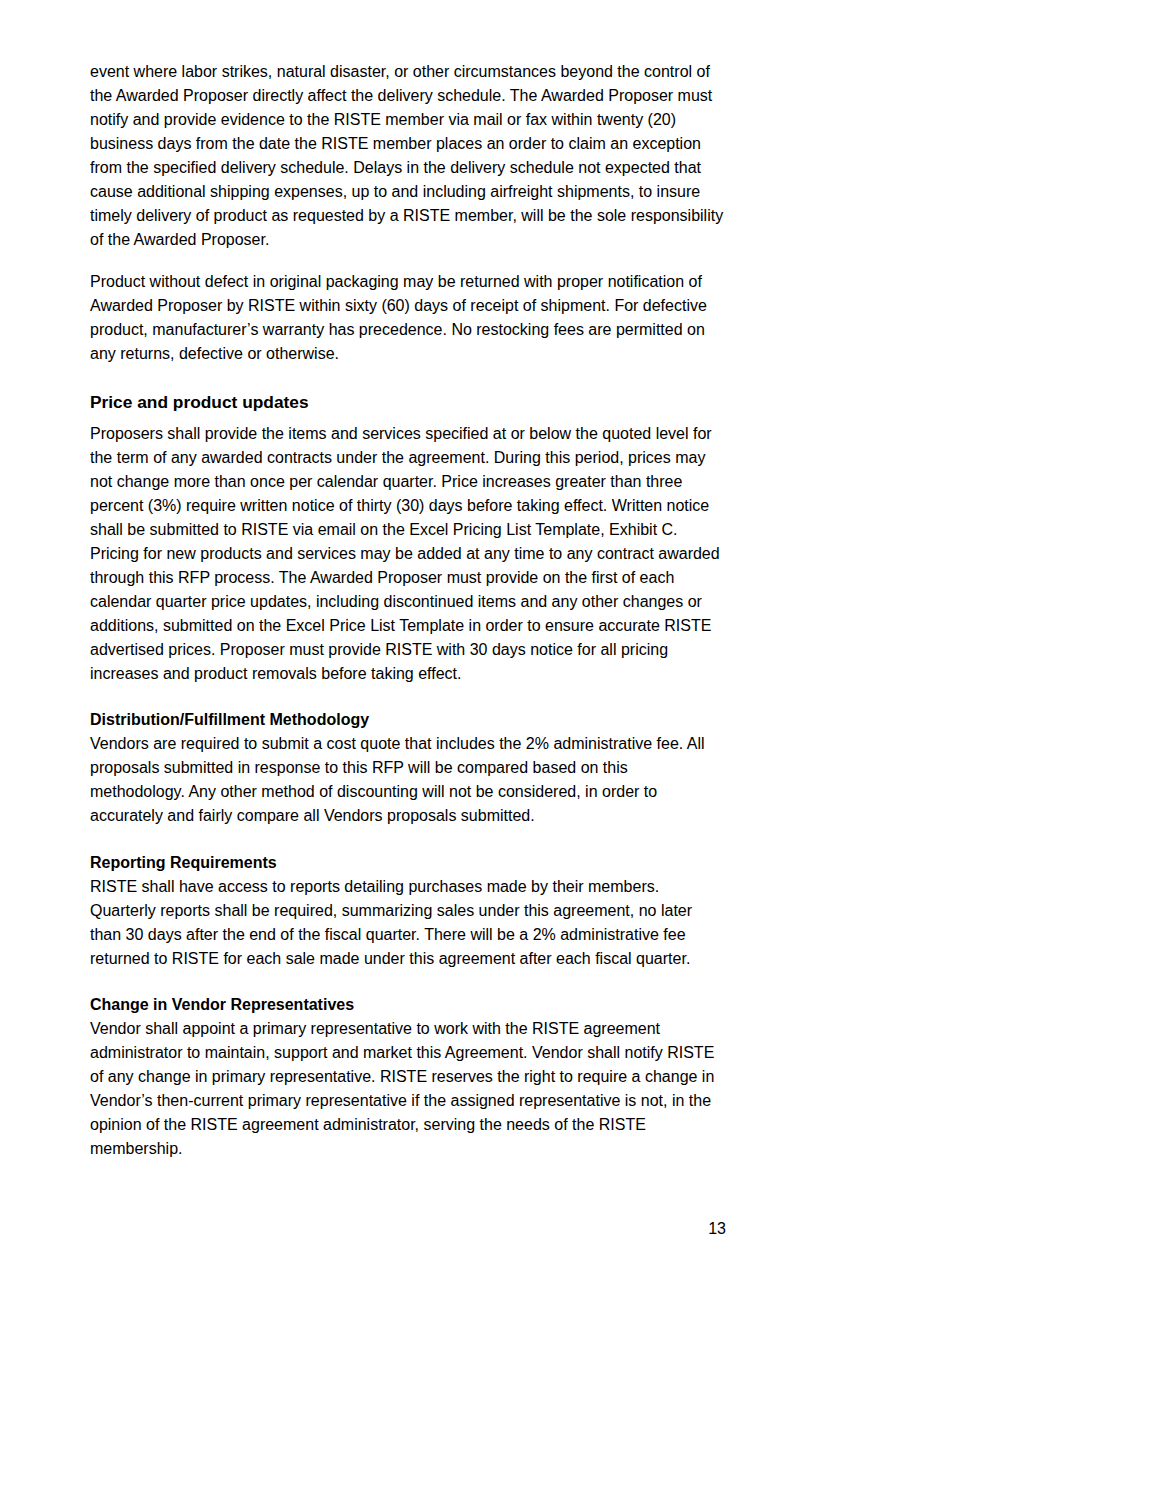event where labor strikes, natural disaster, or other circumstances beyond the control of the Awarded Proposer directly affect the delivery schedule. The Awarded Proposer must notify and provide evidence to the RISTE member via mail or fax within twenty (20) business days from the date the RISTE member places an order to claim an exception from the specified delivery schedule. Delays in the delivery schedule not expected that cause additional shipping expenses, up to and including airfreight shipments, to insure timely delivery of product as requested by a RISTE member, will be the sole responsibility of the Awarded Proposer.
Product without defect in original packaging may be returned with proper notification of Awarded Proposer by RISTE within sixty (60) days of receipt of shipment. For defective product, manufacturer’s warranty has precedence. No restocking fees are permitted on any returns, defective or otherwise.
Price and product updates
Proposers shall provide the items and services specified at or below the quoted level for the term of any awarded contracts under the agreement. During this period, prices may not change more than once per calendar quarter. Price increases greater than three percent (3%) require written notice of thirty (30) days before taking effect. Written notice shall be submitted to RISTE via email on the Excel Pricing List Template, Exhibit C. Pricing for new products and services may be added at any time to any contract awarded through this RFP process. The Awarded Proposer must provide on the first of each calendar quarter price updates, including discontinued items and any other changes or additions, submitted on the Excel Price List Template in order to ensure accurate RISTE advertised prices. Proposer must provide RISTE with 30 days notice for all pricing increases and product removals before taking effect.
Distribution/Fulfillment Methodology
Vendors are required to submit a cost quote that includes the 2% administrative fee. All proposals submitted in response to this RFP will be compared based on this methodology. Any other method of discounting will not be considered, in order to accurately and fairly compare all Vendors proposals submitted.
Reporting Requirements
RISTE shall have access to reports detailing purchases made by their members.
Quarterly reports shall be required, summarizing sales under this agreement, no later than 30 days after the end of the fiscal quarter. There will be a 2% administrative fee returned to RISTE for each sale made under this agreement after each fiscal quarter.
Change in Vendor Representatives
Vendor shall appoint a primary representative to work with the RISTE agreement administrator to maintain, support and market this Agreement. Vendor shall notify RISTE of any change in primary representative. RISTE reserves the right to require a change in Vendor’s then-current primary representative if the assigned representative is not, in the opinion of the RISTE agreement administrator, serving the needs of the RISTE membership.
13